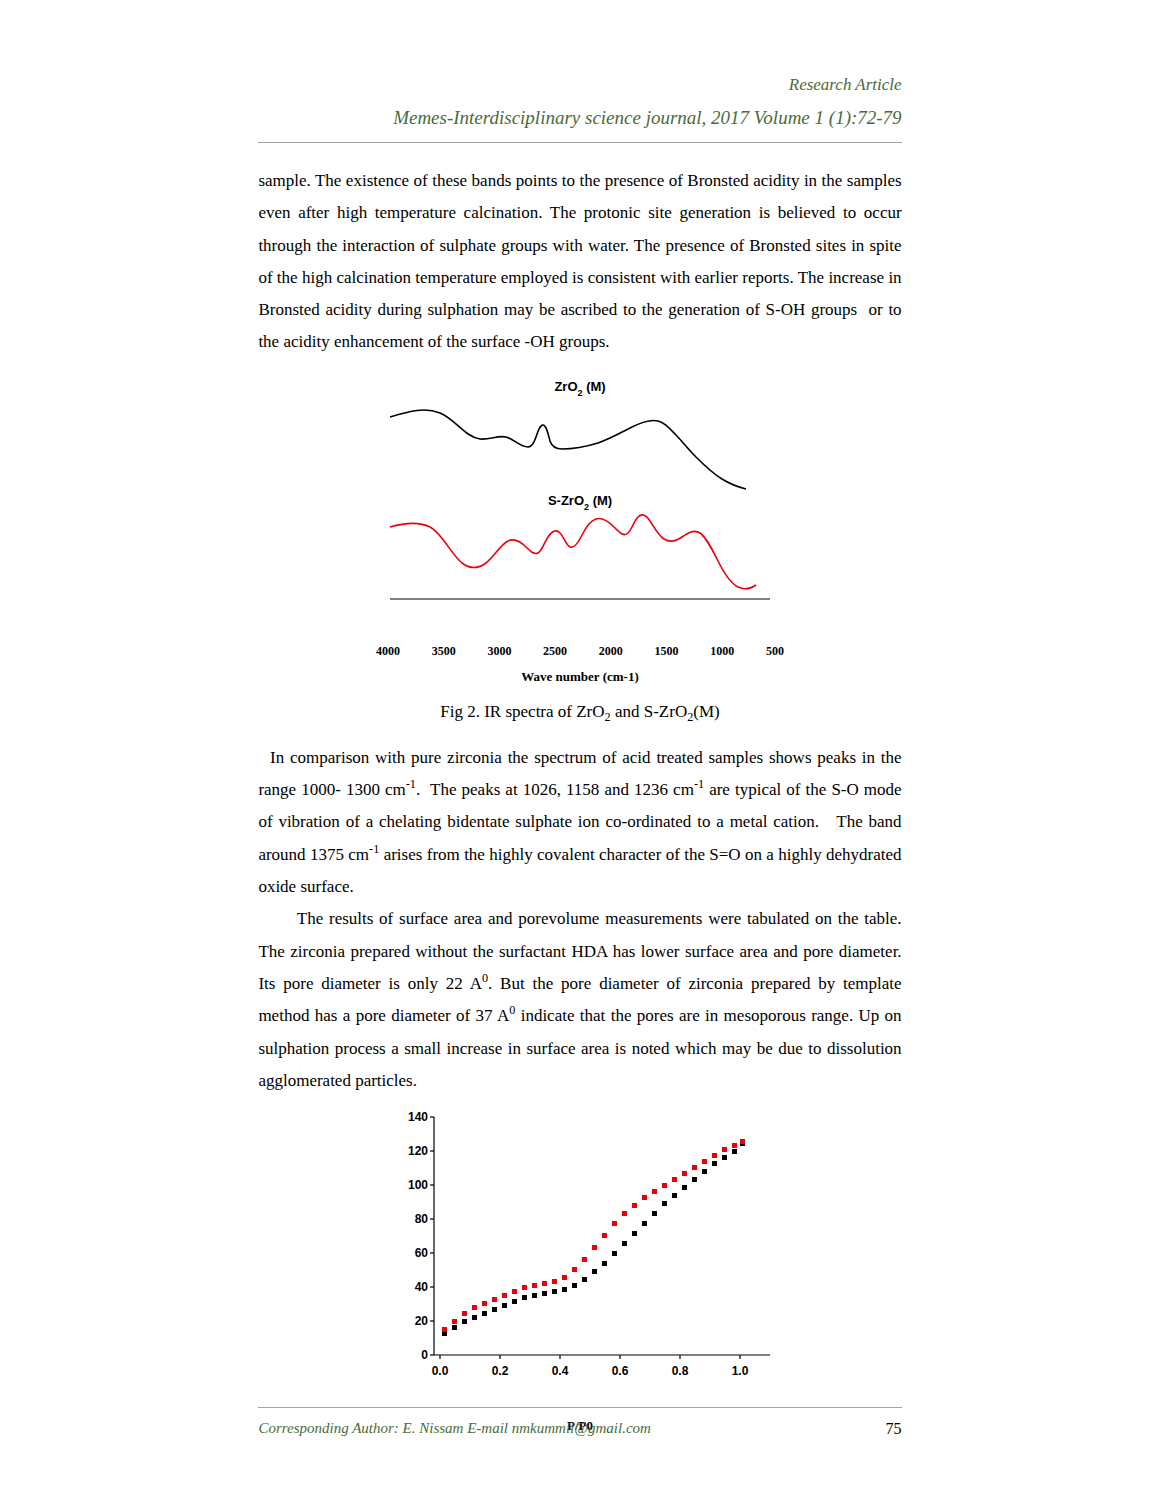Research Article
Memes-Interdisciplinary science journal, 2017 Volume 1 (1):72-79
sample. The existence of these bands points to the presence of Bronsted acidity in the samples even after high temperature calcination. The protonic site generation is believed to occur through the interaction of sulphate groups with water. The presence of Bronsted sites in spite of the high calcination temperature employed is consistent with earlier reports. The increase in Bronsted acidity during sulphation may be ascribed to the generation of S-OH groups or to the acidity enhancement of the surface -OH groups.
ZrO2 (M) S-ZrO2 (M)
4000350030002500200015001000500
Wave number (cm-1)
Fig 2. IR spectra of ZrO2 and S-ZrO2(M)
In comparison with pure zirconia the spectrum of acid treated samples shows peaks in the range 1000- 1300 cm-1. The peaks at 1026, 1158 and 1236 cm-1 are typical of the S-O mode of vibration of a chelating bidentate sulphate ion co-ordinated to a metal cation. The band around 1375 cm-1 arises from the highly covalent character of the S=O on a highly dehydrated oxide surface.
The results of surface area and porevolume measurements were tabulated on the table. The zirconia prepared without the surfactant HDA has lower surface area and pore diameter. Its pore diameter is only 22 A0. But the pore diameter of zirconia prepared by template method has a pore diameter of 37 A0 indicate that the pores are in mesoporous range. Up on sulphation process a small increase in surface area is noted which may be due to dissolution agglomerated particles.
140 120 100 80 60 40 20 0 0.0 0.2 0.4 0.6 0.8 1.0
P/P0
Corresponding Author: E. Nissam E-mail nmkummil@gmail.com 75